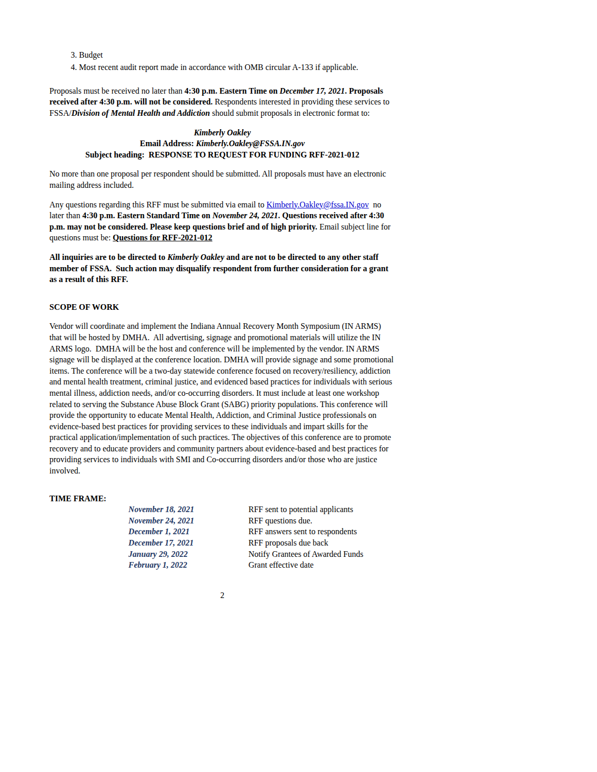Budget
Most recent audit report made in accordance with OMB circular A-133 if applicable.
Proposals must be received no later than 4:30 p.m. Eastern Time on December 17, 2021. Proposals received after 4:30 p.m. will not be considered. Respondents interested in providing these services to FSSA/Division of Mental Health and Addiction should submit proposals in electronic format to:
Kimberly Oakley
Email Address: Kimberly.Oakley@FSSA.IN.gov
Subject heading: RESPONSE TO REQUEST FOR FUNDING RFF-2021-012
No more than one proposal per respondent should be submitted. All proposals must have an electronic mailing address included.
Any questions regarding this RFF must be submitted via email to Kimberly.Oakley@fssa.IN.gov no later than 4:30 p.m. Eastern Standard Time on November 24, 2021. Questions received after 4:30 p.m. may not be considered. Please keep questions brief and of high priority. Email subject line for questions must be: Questions for RFF-2021-012
All inquiries are to be directed to Kimberly Oakley and are not to be directed to any other staff member of FSSA. Such action may disqualify respondent from further consideration for a grant as a result of this RFF.
SCOPE OF WORK
Vendor will coordinate and implement the Indiana Annual Recovery Month Symposium (IN ARMS) that will be hosted by DMHA. All advertising, signage and promotional materials will utilize the IN ARMS logo. DMHA will be the host and conference will be implemented by the vendor. IN ARMS signage will be displayed at the conference location. DMHA will provide signage and some promotional items. The conference will be a two-day statewide conference focused on recovery/resiliency, addiction and mental health treatment, criminal justice, and evidenced based practices for individuals with serious mental illness, addiction needs, and/or co-occurring disorders. It must include at least one workshop related to serving the Substance Abuse Block Grant (SABG) priority populations. This conference will provide the opportunity to educate Mental Health, Addiction, and Criminal Justice professionals on evidence-based best practices for providing services to these individuals and impart skills for the practical application/implementation of such practices. The objectives of this conference are to promote recovery and to educate providers and community partners about evidence-based and best practices for providing services to individuals with SMI and Co-occurring disorders and/or those who are justice involved.
TIME FRAME:
| November 18, 2021 | RFF sent to potential applicants |
| November 24, 2021 | RFF questions due. |
| December 1, 2021 | RFF answers sent to respondents |
| December 17, 2021 | RFF proposals due back |
| January 29, 2022 | Notify Grantees of Awarded Funds |
| February 1, 2022 | Grant effective date |
2